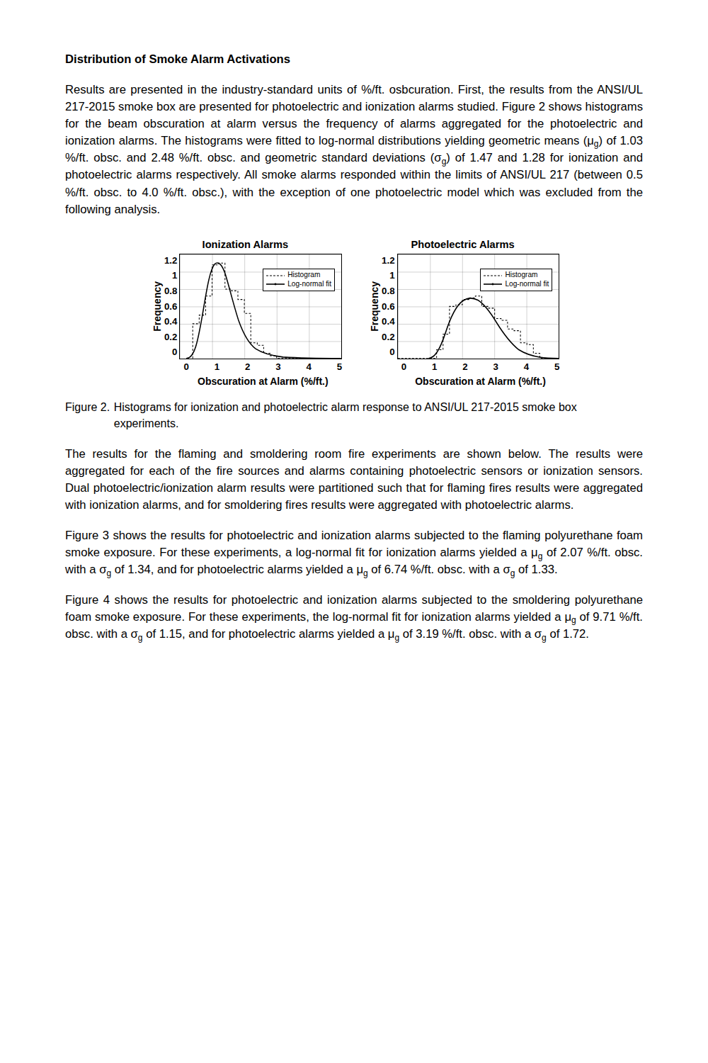Distribution of Smoke Alarm Activations
Results are presented in the industry-standard units of %/ft. osbcuration. First, the results from the ANSI/UL 217-2015 smoke box are presented for photoelectric and ionization alarms studied. Figure 2 shows histograms for the beam obscuration at alarm versus the frequency of alarms aggregated for the photoelectric and ionization alarms. The histograms were fitted to log-normal distributions yielding geometric means (μg) of 1.03 %/ft. obsc. and 2.48 %/ft. obsc. and geometric standard deviations (σg) of 1.47 and 1.28 for ionization and photoelectric alarms respectively. All smoke alarms responded within the limits of ANSI/UL 217 (between 0.5 %/ft. obsc. to 4.0 %/ft. obsc.), with the exception of one photoelectric model which was excluded from the following analysis.
Ionization Alarms
Frequency
1.210.80.60.40.20
Histogram
Log-normal fit
012345
Obscuration at Alarm (%/ft.)
Photoelectric Alarms
Frequency
1.210.80.60.40.20
Histogram
Log-normal fit
012345
Obscuration at Alarm (%/ft.)
Figure 2. Histograms for ionization and photoelectric alarm response to ANSI/UL 217-2015 smoke box experiments.
The results for the flaming and smoldering room fire experiments are shown below. The results were aggregated for each of the fire sources and alarms containing photoelectric sensors or ionization sensors. Dual photoelectric/ionization alarm results were partitioned such that for flaming fires results were aggregated with ionization alarms, and for smoldering fires results were aggregated with photoelectric alarms.
Figure 3 shows the results for photoelectric and ionization alarms subjected to the flaming polyurethane foam smoke exposure. For these experiments, a log-normal fit for ionization alarms yielded a μg of 2.07 %/ft. obsc. with a σg of 1.34, and for photoelectric alarms yielded a μg of 6.74 %/ft. obsc. with a σg of 1.33.
Figure 4 shows the results for photoelectric and ionization alarms subjected to the smoldering polyurethane foam smoke exposure. For these experiments, the log-normal fit for ionization alarms yielded a μg of 9.71 %/ft. obsc. with a σg of 1.15, and for photoelectric alarms yielded a μg of 3.19 %/ft. obsc. with a σg of 1.72.